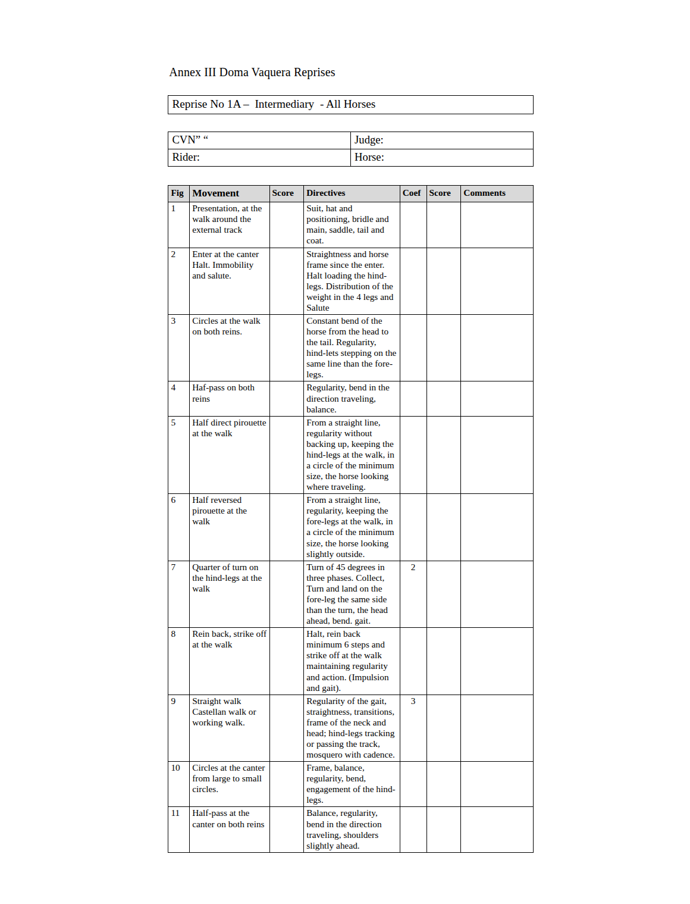Annex III Doma Vaquera Reprises
| Reprise No 1A – Intermediary - All Horses |
| CVN” “ | Judge: |
| Rider: | Horse: |
| Fig | Movement | Score | Directives | Coef | Score | Comments |
| --- | --- | --- | --- | --- | --- | --- |
| 1 | Presentation, at the walk around the external track | | Suit, hat and positioning, bridle and main, saddle, tail and coat. | | | |
| 2 | Enter at the canter Halt. Immobility and salute. | | Straightness and horse frame since the enter. Halt loading the hind-legs. Distribution of the weight in the 4 legs and Salute | | | |
| 3 | Circles at the walk on both reins. | | Constant bend of the horse from the head to the tail. Regularity, hind-lets stepping on the same line than the fore-legs. | | | |
| 4 | Haf-pass on both reins | | Regularity, bend in the direction traveling, balance. | | | |
| 5 | Half direct pirouette at the walk | | From a straight line, regularity without backing up, keeping the hind-legs at the walk, in a circle of the minimum size, the horse looking where traveling. | | | |
| 6 | Half reversed pirouette at the walk | | From a straight line, regularity, keeping the fore-legs at the walk, in a circle of the minimum size, the horse looking slightly outside. | | | |
| 7 | Quarter of turn on the hind-legs at the walk | | Turn of 45 degrees in three phases. Collect, Turn and land on the fore-leg the same side than the turn, the head ahead, bend. gait. | 2 | | |
| 8 | Rein back, strike off at the walk | | Halt, rein back minimum 6 steps and strike off at the walk maintaining regularity and action. (Impulsion and gait). | | | |
| 9 | Straight walk Castellan walk or working walk. | | Regularity of the gait, straightness, transitions, frame of the neck and head; hind-legs tracking or passing the track, mosquero with cadence. | 3 | | |
| 10 | Circles at the canter from large to small circles. | | Frame, balance, regularity, bend, engagement of the hind-legs. | | | |
| 11 | Half-pass at the canter on both reins | | Balance, regularity, bend in the direction traveling, shoulders slightly ahead. | | | |